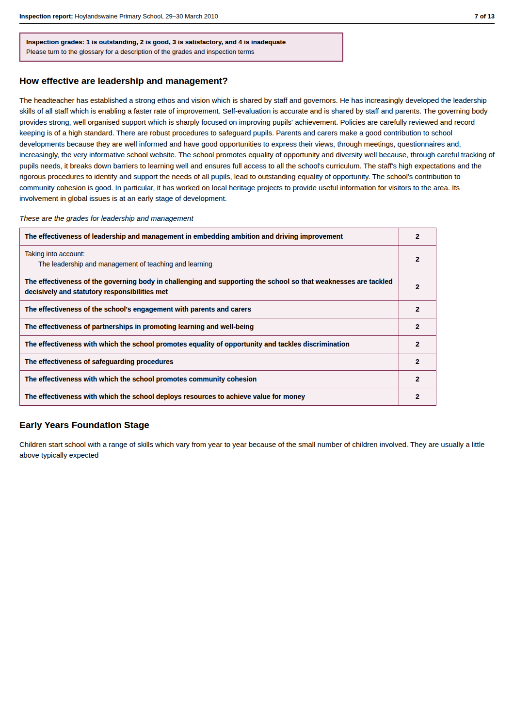Inspection report: Hoylandswaine Primary School, 29–30 March 2010
7 of 13
Inspection grades: 1 is outstanding, 2 is good, 3 is satisfactory, and 4 is inadequate
Please turn to the glossary for a description of the grades and inspection terms
How effective are leadership and management?
The headteacher has established a strong ethos and vision which is shared by staff and governors. He has increasingly developed the leadership skills of all staff which is enabling a faster rate of improvement. Self-evaluation is accurate and is shared by staff and parents. The governing body provides strong, well organised support which is sharply focused on improving pupils' achievement. Policies are carefully reviewed and record keeping is of a high standard. There are robust procedures to safeguard pupils. Parents and carers make a good contribution to school developments because they are well informed and have good opportunities to express their views, through meetings, questionnaires and, increasingly, the very informative school website. The school promotes equality of opportunity and diversity well because, through careful tracking of pupils needs, it breaks down barriers to learning well and ensures full access to all the school's curriculum. The staff's high expectations and the rigorous procedures to identify and support the needs of all pupils, lead to outstanding equality of opportunity. The school's contribution to community cohesion is good. In particular, it has worked on local heritage projects to provide useful information for visitors to the area. Its involvement in global issues is at an early stage of development.
These are the grades for leadership and management
| The effectiveness of leadership and management in embedding ambition and driving improvement | 2 |
| Taking into account: The leadership and management of teaching and learning | 2 |
| The effectiveness of the governing body in challenging and supporting the school so that weaknesses are tackled decisively and statutory responsibilities met | 2 |
| The effectiveness of the school's engagement with parents and carers | 2 |
| The effectiveness of partnerships in promoting learning and well-being | 2 |
| The effectiveness with which the school promotes equality of opportunity and tackles discrimination | 2 |
| The effectiveness of safeguarding procedures | 2 |
| The effectiveness with which the school promotes community cohesion | 2 |
| The effectiveness with which the school deploys resources to achieve value for money | 2 |
Early Years Foundation Stage
Children start school with a range of skills which vary from year to year because of the small number of children involved. They are usually a little above typically expected